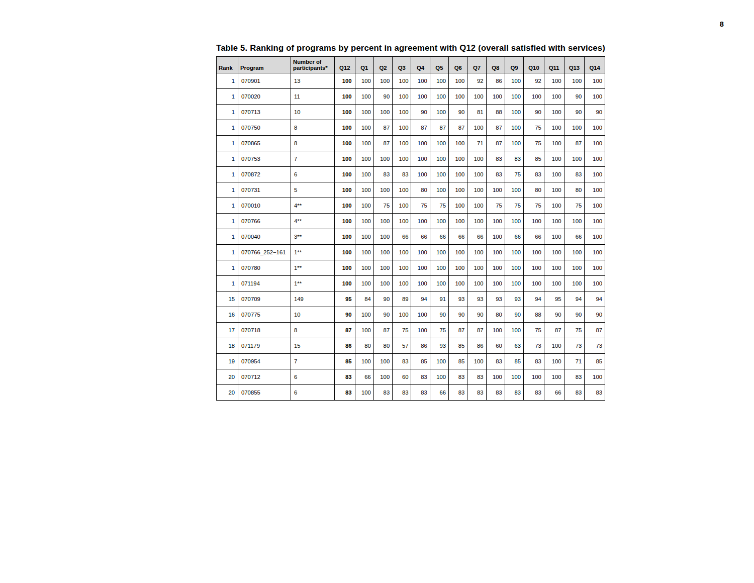8
Table 5. Ranking of programs by percent in agreement with Q12 (overall satisfied with services)
| Rank | Program | Number of participants* | Q12 | Q1 | Q2 | Q3 | Q4 | Q5 | Q6 | Q7 | Q8 | Q9 | Q10 | Q11 | Q13 | Q14 |
| --- | --- | --- | --- | --- | --- | --- | --- | --- | --- | --- | --- | --- | --- | --- | --- | --- |
| 1 | 070901 | 13 | 100 | 100 | 100 | 100 | 100 | 100 | 100 | 92 | 86 | 100 | 92 | 100 | 100 | 100 |
| 1 | 070020 | 11 | 100 | 100 | 90 | 100 | 100 | 100 | 100 | 100 | 100 | 100 | 100 | 100 | 90 | 100 |
| 1 | 070713 | 10 | 100 | 100 | 100 | 100 | 90 | 100 | 90 | 81 | 88 | 100 | 90 | 100 | 90 | 90 |
| 1 | 070750 | 8 | 100 | 100 | 87 | 100 | 87 | 87 | 87 | 100 | 87 | 100 | 75 | 100 | 100 | 100 |
| 1 | 070865 | 8 | 100 | 100 | 87 | 100 | 100 | 100 | 100 | 71 | 87 | 100 | 75 | 100 | 87 | 100 |
| 1 | 070753 | 7 | 100 | 100 | 100 | 100 | 100 | 100 | 100 | 100 | 83 | 83 | 85 | 100 | 100 | 100 |
| 1 | 070872 | 6 | 100 | 100 | 83 | 83 | 100 | 100 | 100 | 100 | 83 | 75 | 83 | 100 | 83 | 100 |
| 1 | 070731 | 5 | 100 | 100 | 100 | 100 | 80 | 100 | 100 | 100 | 100 | 100 | 80 | 100 | 80 | 100 |
| 1 | 070010 | 4** | 100 | 100 | 75 | 100 | 75 | 75 | 100 | 100 | 75 | 75 | 75 | 100 | 75 | 100 |
| 1 | 070766 | 4** | 100 | 100 | 100 | 100 | 100 | 100 | 100 | 100 | 100 | 100 | 100 | 100 | 100 | 100 |
| 1 | 070040 | 3** | 100 | 100 | 100 | 66 | 66 | 66 | 66 | 66 | 100 | 66 | 66 | 100 | 66 | 100 |
| 1 | 070766_252−161 | 1** | 100 | 100 | 100 | 100 | 100 | 100 | 100 | 100 | 100 | 100 | 100 | 100 | 100 | 100 |
| 1 | 070780 | 1** | 100 | 100 | 100 | 100 | 100 | 100 | 100 | 100 | 100 | 100 | 100 | 100 | 100 | 100 |
| 1 | 071194 | 1** | 100 | 100 | 100 | 100 | 100 | 100 | 100 | 100 | 100 | 100 | 100 | 100 | 100 | 100 |
| 15 | 070709 | 149 | 95 | 84 | 90 | 89 | 94 | 91 | 93 | 93 | 93 | 93 | 94 | 95 | 94 | 94 |
| 16 | 070775 | 10 | 90 | 100 | 90 | 100 | 100 | 90 | 90 | 90 | 80 | 90 | 88 | 90 | 90 | 90 |
| 17 | 070718 | 8 | 87 | 100 | 87 | 75 | 100 | 75 | 87 | 87 | 100 | 100 | 75 | 87 | 75 | 87 |
| 18 | 071179 | 15 | 86 | 80 | 80 | 57 | 86 | 93 | 85 | 86 | 60 | 63 | 73 | 100 | 73 | 73 |
| 19 | 070954 | 7 | 85 | 100 | 100 | 83 | 85 | 100 | 85 | 100 | 83 | 85 | 83 | 100 | 71 | 85 |
| 20 | 070712 | 6 | 83 | 66 | 100 | 60 | 83 | 100 | 83 | 83 | 100 | 100 | 100 | 100 | 83 | 100 |
| 20 | 070855 | 6 | 83 | 100 | 83 | 83 | 83 | 66 | 83 | 83 | 83 | 83 | 83 | 66 | 83 | 83 |